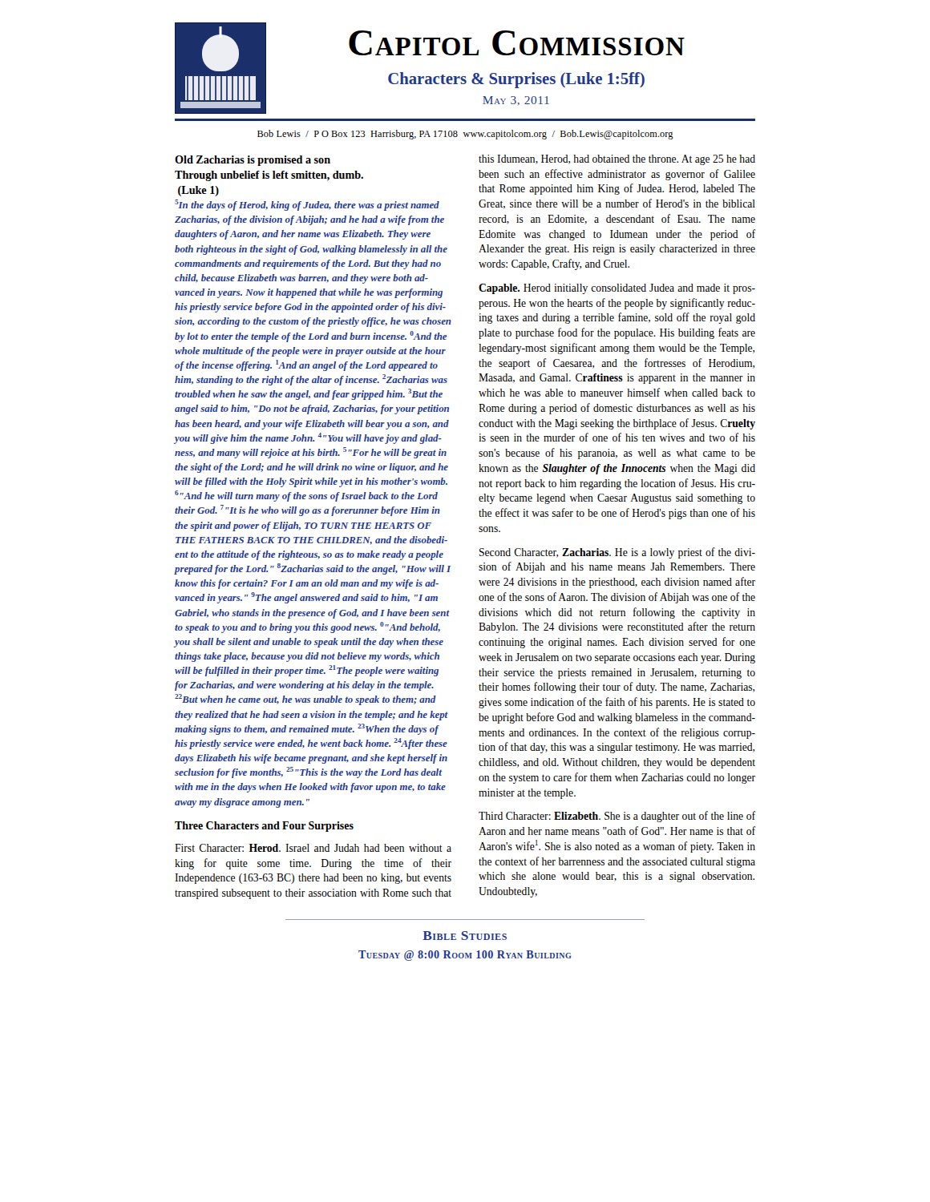Capitol Commission
Characters & Surprises (Luke 1:5ff)
May 3, 2011
Bob Lewis / P O Box 123 Harrisburg, PA 17108 www.capitolcom.org / Bob.Lewis@capitolcom.org
Old Zacharias is promised a son Through unbelief is left smitten, dumb. (Luke 1)
5In the days of Herod, king of Judea, there was a priest named Zacharias, of the division of Abijah; and he had a wife from the daughters of Aaron, and her name was Elizabeth. They were both righteous in the sight of God, walking blamelessly in all the commandments and requirements of the Lord. But they had no child, because Elizabeth was barren, and they were both advanced in years. Now it happened that while he was performing his priestly service before God in the appointed order of his division, according to the custom of the priestly office, he was chosen by lot to enter the temple of the Lord and burn incense. 0And the whole multitude of the people were in prayer outside at the hour of the incense offering. 1And an angel of the Lord appeared to him, standing to the right of the altar of incense. 2Zacharias was troubled when he saw the angel, and fear gripped him. 3But the angel said to him, "Do not be afraid, Zacharias, for your petition has been heard, and your wife Elizabeth will bear you a son, and you will give him the name John. 4"You will have joy and gladness, and many will rejoice at his birth. 5"For he will be great in the sight of the Lord; and he will drink no wine or liquor, and he will be filled with the Holy Spirit while yet in his mother's womb. 6"And he will turn many of the sons of Israel back to the Lord their God. 7"It is he who will go as a forerunner before Him in the spirit and power of Elijah, to turn the hearts of the fathers back to the children, and the disobedient to the attitude of the righteous, so as to make ready a people prepared for the Lord." 8Zacharias said to the angel, "How will I know this for certain? For I am an old man and my wife is advanced in years." 9The angel answered and said to him, "I am Gabriel, who stands in the presence of God, and I have been sent to speak to you and to bring you this good news. 0"And behold, you shall be silent and unable to speak until the day when these things take place, because you did not believe my words, which will be fulfilled in their proper time. 21The people were waiting for Zacharias, and were wondering at his delay in the temple. 22But when he came out, he was unable to speak to them; and they realized that he had seen a vision in the temple; and he kept making signs to them, and remained mute. 23When the days of his priestly service were ended, he went back home. 24After these days Elizabeth his wife became pregnant, and she kept herself in seclusion for five months, 25"This is the way the Lord has dealt with me in the days when He looked with favor upon me, to take away my disgrace among men."
Three Characters and Four Surprises
First Character: Herod. Israel and Judah had been without a king for quite some time. During the time of their Independence (163-63 BC) there had been no king, but events transpired subsequent to their association with Rome such that this Idumean, Herod, had obtained the throne. At age 25 he had been such an effective administrator as governor of Galilee that Rome appointed him King of Judea. Herod, labeled The Great, since there will be a number of Herod's in the biblical record, is an Edomite, a descendant of Esau. The name Edomite was changed to Idumean under the period of Alexander the great. His reign is easily characterized in three words: Capable, Crafty, and Cruel.
Capable. Herod initially consolidated Judea and made it prosperous. He won the hearts of the people by significantly reducing taxes and during a terrible famine, sold off the royal gold plate to purchase food for the populace. His building feats are legendary-most significant among them would be the Temple, the seaport of Caesarea, and the fortresses of Herodium, Masada, and Gamal. Craftiness is apparent in the manner in which he was able to maneuver himself when called back to Rome during a period of domestic disturbances as well as his conduct with the Magi seeking the birthplace of Jesus. Cruelty is seen in the murder of one of his ten wives and two of his son's because of his paranoia, as well as what came to be known as the Slaughter of the Innocents when the Magi did not report back to him regarding the location of Jesus. His cruelty became legend when Caesar Augustus said something to the effect it was safer to be one of Herod's pigs than one of his sons.
Second Character, Zacharias. He is a lowly priest of the division of Abijah and his name means Jah Remembers. There were 24 divisions in the priesthood, each division named after one of the sons of Aaron. The division of Abijah was one of the divisions which did not return following the captivity in Babylon. The 24 divisions were reconstituted after the return continuing the original names. Each division served for one week in Jerusalem on two separate occasions each year. During their service the priests remained in Jerusalem, returning to their homes following their tour of duty. The name, Zacharias, gives some indication of the faith of his parents. He is stated to be upright before God and walking blameless in the commandments and ordinances. In the context of the religious corruption of that day, this was a singular testimony. He was married, childless, and old. Without children, they would be dependent on the system to care for them when Zacharias could no longer minister at the temple.
Third Character: Elizabeth. She is a daughter out of the line of Aaron and her name means "oath of God". Her name is that of Aaron's wife1. She is also noted as a woman of piety. Taken in the context of her barrenness and the associated cultural stigma which she alone would bear, this is a signal observation. Undoubtedly,
Bible Studies
Tuesday @ 8:00 Room 100 Ryan Building